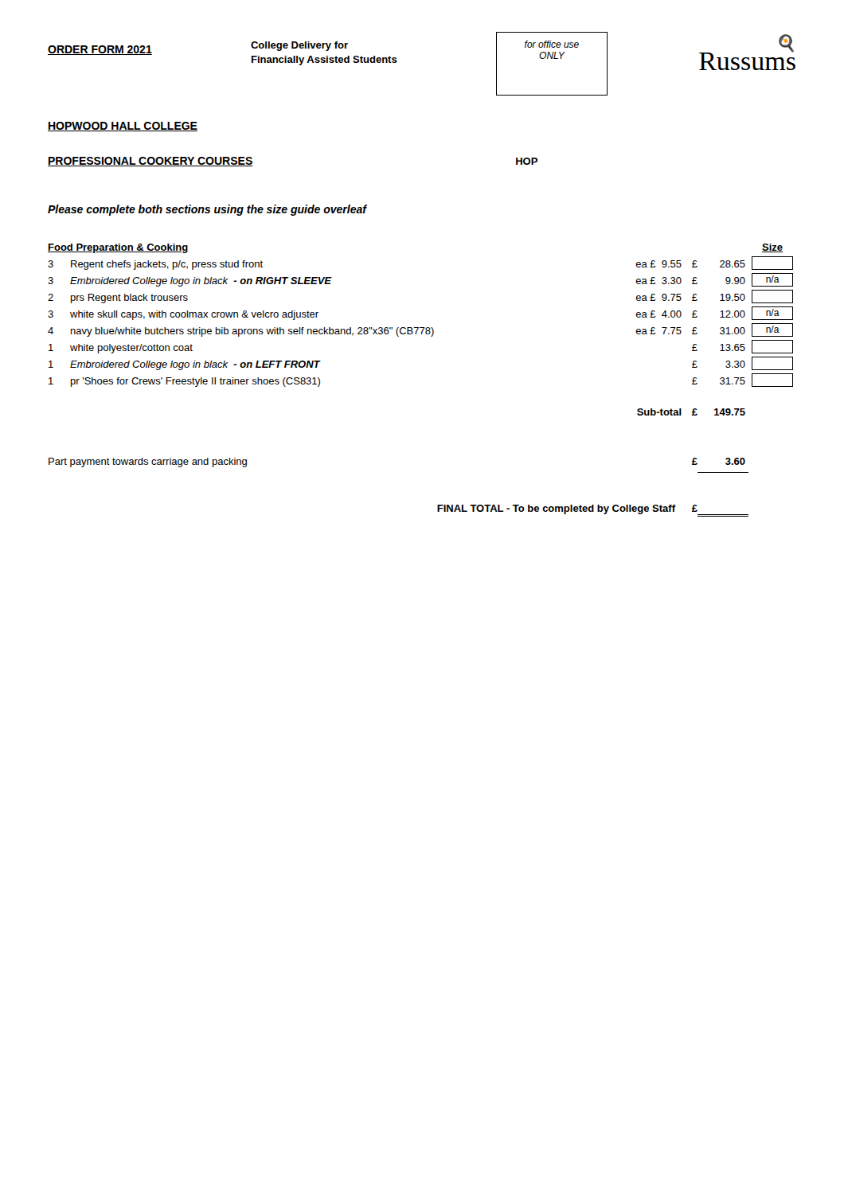ORDER FORM 2021
College Delivery for
Financially Assisted Students
for office use
ONLY
🍳
Russums
HOPWOOD HALL COLLEGE
PROFESSIONAL COOKERY COURSES HOP
Please complete both sections using the size guide overleaf
| Food Preparation & Cooking | Size |
| 3 | Regent chefs jackets, p/c, press stud front | ea £ 9.55 | £ | 28.65 | | |
| 3 | Embroidered College logo in black - on RIGHT SLEEVE | ea £ 3.30 | £ | 9.90 | | n/a |
| 2 | prs Regent black trousers | ea £ 9.75 | £ | 19.50 | | |
| 3 | white skull caps, with coolmax crown & velcro adjuster | ea £ 4.00 | £ | 12.00 | | n/a |
| 4 | navy blue/white butchers stripe bib aprons with self neckband, 28"x36" (CB778) | ea £ 7.75 | £ | 31.00 | | n/a |
| 1 | white polyester/cotton coat | | £ | 13.65 | | |
| 1 | Embroidered College logo in black - on LEFT FRONT | | £ | 3.30 | | |
| 1 | pr 'Shoes for Crews' Freestyle II trainer shoes (CS831) | | £ | 31.75 | | |
| | | Sub-total | £ | 149.75 | | |
| Part payment towards carriage and packing | | £ | 3.60 | | |
| FINAL TOTAL - To be completed by College Staff | £ | | | |